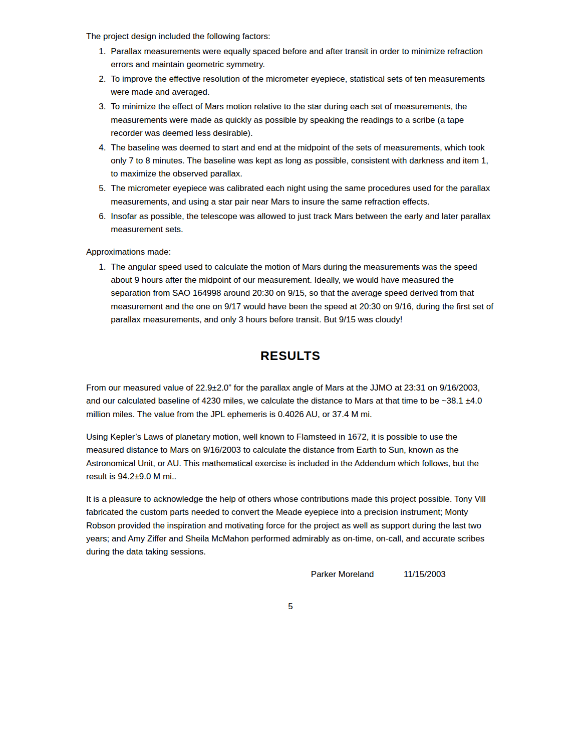The project design included the following factors:
Parallax measurements were equally spaced before and after transit in order to minimize refraction errors and maintain geometric symmetry.
To improve the effective resolution of the micrometer eyepiece, statistical sets of ten measurements were made and averaged.
To minimize the effect of Mars motion relative to the star during each set of measurements, the measurements were made as quickly as possible by speaking the readings to a scribe (a tape recorder was deemed less desirable).
The baseline was deemed to start and end at the midpoint of the sets of measurements, which took only 7 to 8 minutes. The baseline was kept as long as possible, consistent with darkness and item 1, to maximize the observed parallax.
The micrometer eyepiece was calibrated each night using the same procedures used for the parallax measurements, and using a star pair near Mars to insure the same refraction effects.
Insofar as possible, the telescope was allowed to just track Mars between the early and later parallax measurement sets.
Approximations made:
The angular speed used to calculate the motion of Mars during the measurements was the speed about 9 hours after the midpoint of our measurement. Ideally, we would have measured the separation from SAO 164998 around 20:30 on 9/15, so that the average speed derived from that measurement and the one on 9/17 would have been the speed at 20:30 on 9/16, during the first set of parallax measurements, and only 3 hours before transit. But 9/15 was cloudy!
RESULTS
From our measured value of 22.9±2.0” for the parallax angle of Mars at the JJMO at 23:31 on 9/16/2003, and our calculated baseline of 4230 miles, we calculate the distance to Mars at that time to be ~38.1 ±4.0 million miles. The value from the JPL ephemeris is 0.4026 AU, or 37.4 M mi.
Using Kepler’s Laws of planetary motion, well known to Flamsteed in 1672, it is possible to use the measured distance to Mars on 9/16/2003 to calculate the distance from Earth to Sun, known as the Astronomical Unit, or AU. This mathematical exercise is included in the Addendum which follows, but the result is 94.2±9.0 M mi..
It is a pleasure to acknowledge the help of others whose contributions made this project possible. Tony Vill fabricated the custom parts needed to convert the Meade eyepiece into a precision instrument; Monty Robson provided the inspiration and motivating force for the project as well as support during the last two years; and Amy Ziffer and Sheila McMahon performed admirably as on-time, on-call, and accurate scribes during the data taking sessions.
Parker Moreland11/15/2003
5